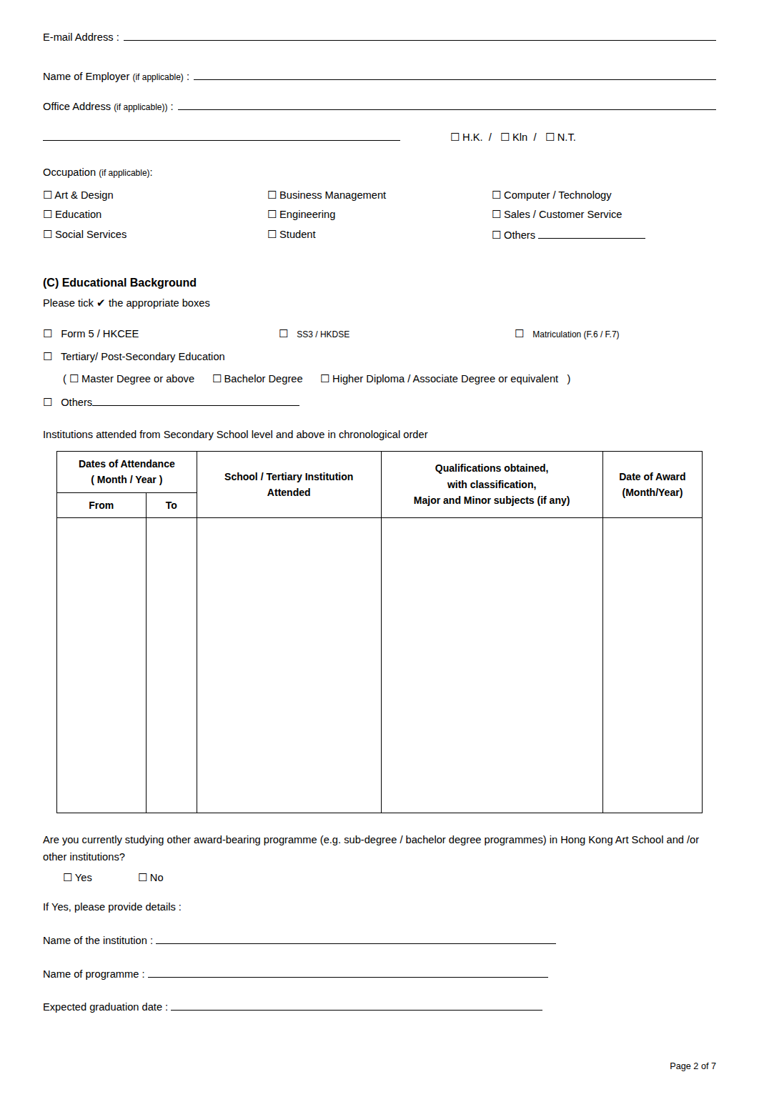E-mail Address :
Name of Employer (if applicable) :
Office Address (if applicable)) :
☐ H.K. / ☐ Kln / ☐ N.T.
Occupation (if applicable):
| ☐ Art & Design | ☐ Business Management | ☐ Computer / Technology |
| ☐ Education | ☐ Engineering | ☐ Sales / Customer Service |
| ☐ Social Services | ☐ Student | ☐ Others |
(C) Educational Background
Please tick ✔ the appropriate boxes
☐ Form 5 / HKCEE
☐ SS3 / HKDSE
☐ Matriculation (F.6 / F.7)
☐ Tertiary/ Post-Secondary Education
( ☐ Master Degree or above ☐ Bachelor Degree ☐ Higher Diploma / Associate Degree or equivalent )
☐ Others
Institutions attended from Secondary School level and above in chronological order
| Dates of Attendance ( Month / Year ) | School / Tertiary Institution Attended | Qualifications obtained, with classification, Major and Minor subjects (if any) | Date of Award (Month/Year) |
| --- | --- | --- | --- |
| From | To |
Are you currently studying other award-bearing programme (e.g. sub-degree / bachelor degree programmes) in Hong Kong Art School and /or other institutions?
☐ Yes ☐ No
If Yes, please provide details :
Name of the institution :
Name of programme :
Expected graduation date :
Page 2 of 7